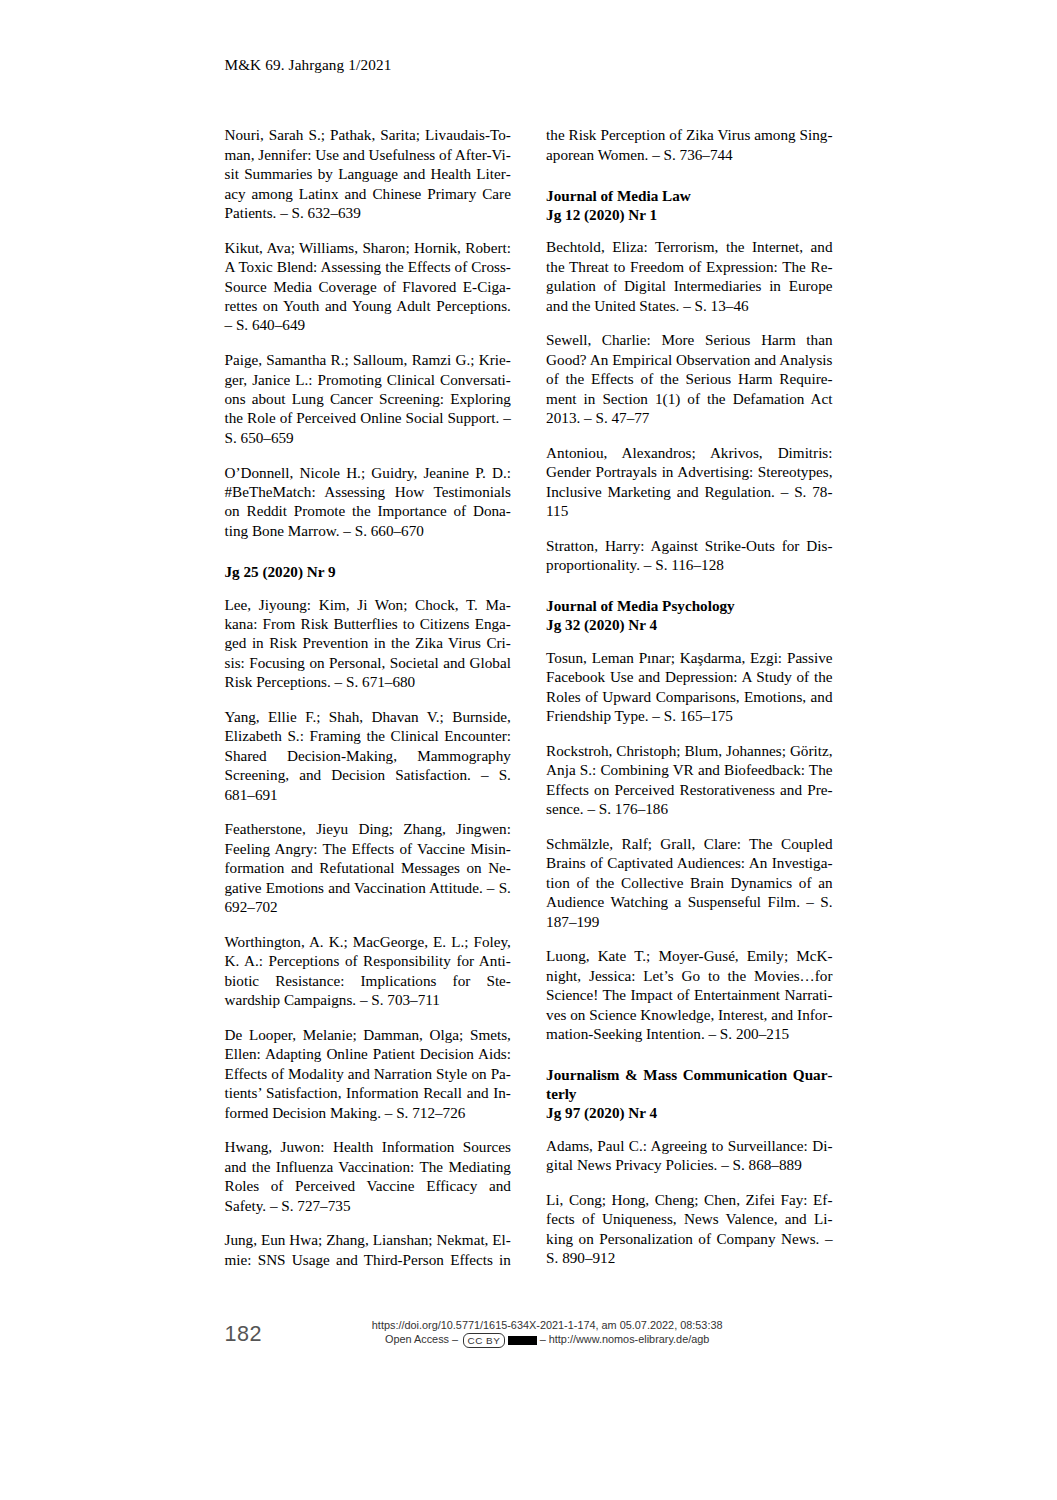M&K 69. Jahrgang 1/2021
Nouri, Sarah S.; Pathak, Sarita; Livaudais-Toman, Jennifer: Use and Usefulness of After-Visit Summaries by Language and Health Literacy among Latinx and Chinese Primary Care Patients. – S. 632–639
Kikut, Ava; Williams, Sharon; Hornik, Robert: A Toxic Blend: Assessing the Effects of Cross-Source Media Coverage of Flavored E-Cigarettes on Youth and Young Adult Perceptions. – S. 640–649
Paige, Samantha R.; Salloum, Ramzi G.; Krieger, Janice L.: Promoting Clinical Conversations about Lung Cancer Screening: Exploring the Role of Perceived Online Social Support. – S. 650–659
O’Donnell, Nicole H.; Guidry, Jeanine P. D.: #BeTheMatch: Assessing How Testimonials on Reddit Promote the Importance of Donating Bone Marrow. – S. 660–670
Jg 25 (2020) Nr 9
Lee, Jiyoung: Kim, Ji Won; Chock, T. Makana: From Risk Butterflies to Citizens Engaged in Risk Prevention in the Zika Virus Crisis: Focusing on Personal, Societal and Global Risk Perceptions. – S. 671–680
Yang, Ellie F.; Shah, Dhavan V.; Burnside, Elizabeth S.: Framing the Clinical Encounter: Shared Decision-Making, Mammography Screening, and Decision Satisfaction. – S. 681–691
Featherstone, Jieyu Ding; Zhang, Jingwen: Feeling Angry: The Effects of Vaccine Misinformation and Refutational Messages on Negative Emotions and Vaccination Attitude. – S. 692–702
Worthington, A. K.; MacGeorge, E. L.; Foley, K. A.: Perceptions of Responsibility for Antibiotic Resistance: Implications for Stewardship Campaigns. – S. 703–711
De Looper, Melanie; Damman, Olga; Smets, Ellen: Adapting Online Patient Decision Aids: Effects of Modality and Narration Style on Patients’ Satisfaction, Information Recall and Informed Decision Making. – S. 712–726
Hwang, Juwon: Health Information Sources and the Influenza Vaccination: The Mediating Roles of Perceived Vaccine Efficacy and Safety. – S. 727–735
Jung, Eun Hwa; Zhang, Lianshan; Nekmat, Elmie: SNS Usage and Third-Person Effects in the Risk Perception of Zika Virus among Singaporean Women. – S. 736–744
Journal of Media Law
Jg 12 (2020) Nr 1
Bechtold, Eliza: Terrorism, the Internet, and the Threat to Freedom of Expression: The Regulation of Digital Intermediaries in Europe and the United States. – S. 13–46
Sewell, Charlie: More Serious Harm than Good? An Empirical Observation and Analysis of the Effects of the Serious Harm Requirement in Section 1(1) of the Defamation Act 2013. – S. 47–77
Antoniou, Alexandros; Akrivos, Dimitris: Gender Portrayals in Advertising: Stereotypes, Inclusive Marketing and Regulation. – S. 78-115
Stratton, Harry: Against Strike-Outs for Disproportionality. – S. 116–128
Journal of Media Psychology
Jg 32 (2020) Nr 4
Tosun, Leman Pınar; Kaşdarma, Ezgi: Passive Facebook Use and Depression: A Study of the Roles of Upward Comparisons, Emotions, and Friendship Type. – S. 165–175
Rockstroh, Christoph; Blum, Johannes; Göritz, Anja S.: Combining VR and Biofeedback: The Effects on Perceived Restorativeness and Presence. – S. 176–186
Schmälzle, Ralf; Grall, Clare: The Coupled Brains of Captivated Audiences: An Investigation of the Collective Brain Dynamics of an Audience Watching a Suspenseful Film. – S. 187–199
Luong, Kate T.; Moyer-Gusé, Emily; McKnight, Jessica: Let’s Go to the Movies…for Science! The Impact of Entertainment Narratives on Science Knowledge, Interest, and Information-Seeking Intention. – S. 200–215
Journalism & Mass Communication Quarterly
Jg 97 (2020) Nr 4
Adams, Paul C.: Agreeing to Surveillance: Digital News Privacy Policies. – S. 868–889
Li, Cong; Hong, Cheng; Chen, Zifei Fay: Effects of Uniqueness, News Valence, and Liking on Personalization of Company News. – S. 890–912
182
https://doi.org/10.5771/1615-634X-2021-1-174, am 05.07.2022, 08:53:38
Open Access – CC BY – http://www.nomos-elibrary.de/agb